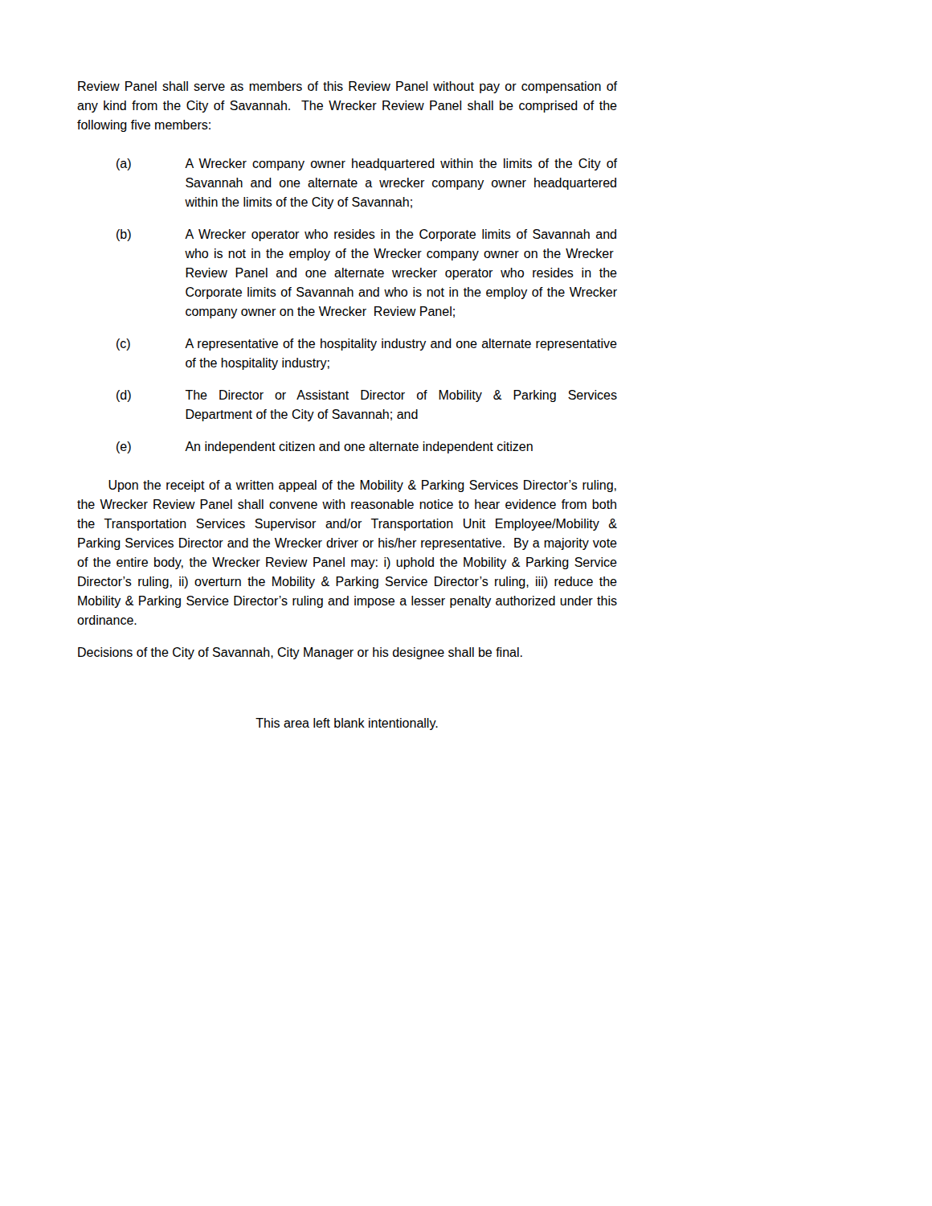Review Panel shall serve as members of this Review Panel without pay or compensation of any kind from the City of Savannah. The Wrecker Review Panel shall be comprised of the following five members:
(a) A Wrecker company owner headquartered within the limits of the City of Savannah and one alternate a wrecker company owner headquartered within the limits of the City of Savannah;
(b) A Wrecker operator who resides in the Corporate limits of Savannah and who is not in the employ of the Wrecker company owner on the Wrecker Review Panel and one alternate wrecker operator who resides in the Corporate limits of Savannah and who is not in the employ of the Wrecker company owner on the Wrecker Review Panel;
(c) A representative of the hospitality industry and one alternate representative of the hospitality industry;
(d) The Director or Assistant Director of Mobility & Parking Services Department of the City of Savannah; and
(e) An independent citizen and one alternate independent citizen
Upon the receipt of a written appeal of the Mobility & Parking Services Director’s ruling, the Wrecker Review Panel shall convene with reasonable notice to hear evidence from both the Transportation Services Supervisor and/or Transportation Unit Employee/Mobility & Parking Services Director and the Wrecker driver or his/her representative. By a majority vote of the entire body, the Wrecker Review Panel may: i) uphold the Mobility & Parking Service Director’s ruling, ii) overturn the Mobility & Parking Service Director’s ruling, iii) reduce the Mobility & Parking Service Director’s ruling and impose a lesser penalty authorized under this ordinance.
Decisions of the City of Savannah, City Manager or his designee shall be final.
This area left blank intentionally.